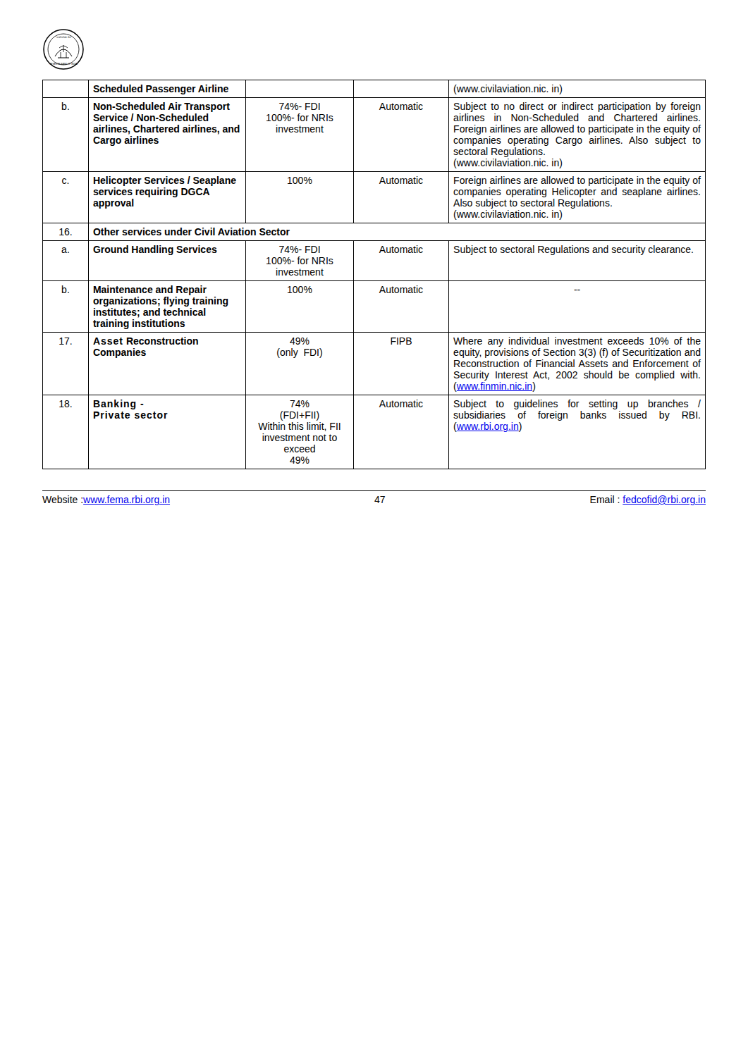भारतीय रिज़र्व बैंक RESERVE BANK OF INDIA
| | Scheduled Passenger Airline | | | (www.civilaviation.nic. in) |
| b. | Non-Scheduled Air Transport Service / Non-Scheduled airlines, Chartered airlines, and Cargo airlines | 74%- FDI 100%- for NRIs investment | Automatic | Subject to no direct or indirect participation by foreign airlines in Non-Scheduled and Chartered airlines. Foreign airlines are allowed to participate in the equity of companies operating Cargo airlines. Also subject to sectoral Regulations. (www.civilaviation.nic. in) |
| c. | Helicopter Services / Seaplane services requiring DGCA approval | 100% | Automatic | Foreign airlines are allowed to participate in the equity of companies operating Helicopter and seaplane airlines. Also subject to sectoral Regulations. (www.civilaviation.nic. in) |
| 16. | Other services under Civil Aviation Sector |
| a. | Ground Handling Services | 74%- FDI 100%- for NRIs investment | Automatic | Subject to sectoral Regulations and security clearance. |
| b. | Maintenance and Repair organizations; flying training institutes; and technical training institutions | 100% | Automatic | -- |
| 17. | Asset Reconstruction Companies | 49% (only FDI) | FIPB | Where any individual investment exceeds 10% of the equity, provisions of Section 3(3) (f) of Securitization and Reconstruction of Financial Assets and Enforcement of Security Interest Act, 2002 should be complied with. ( www.finmin.nic.in ) |
| 18. | Banking - Private sector | 74% (FDI+FII) Within this limit, FII investment not to exceed 49% | Automatic | Subject to guidelines for setting up branches / subsidiaries of foreign banks issued by RBI. ( www.rbi.org.in ) |
Website :www.fema.rbi.org.in 47 Email : fedcofid@rbi.org.in